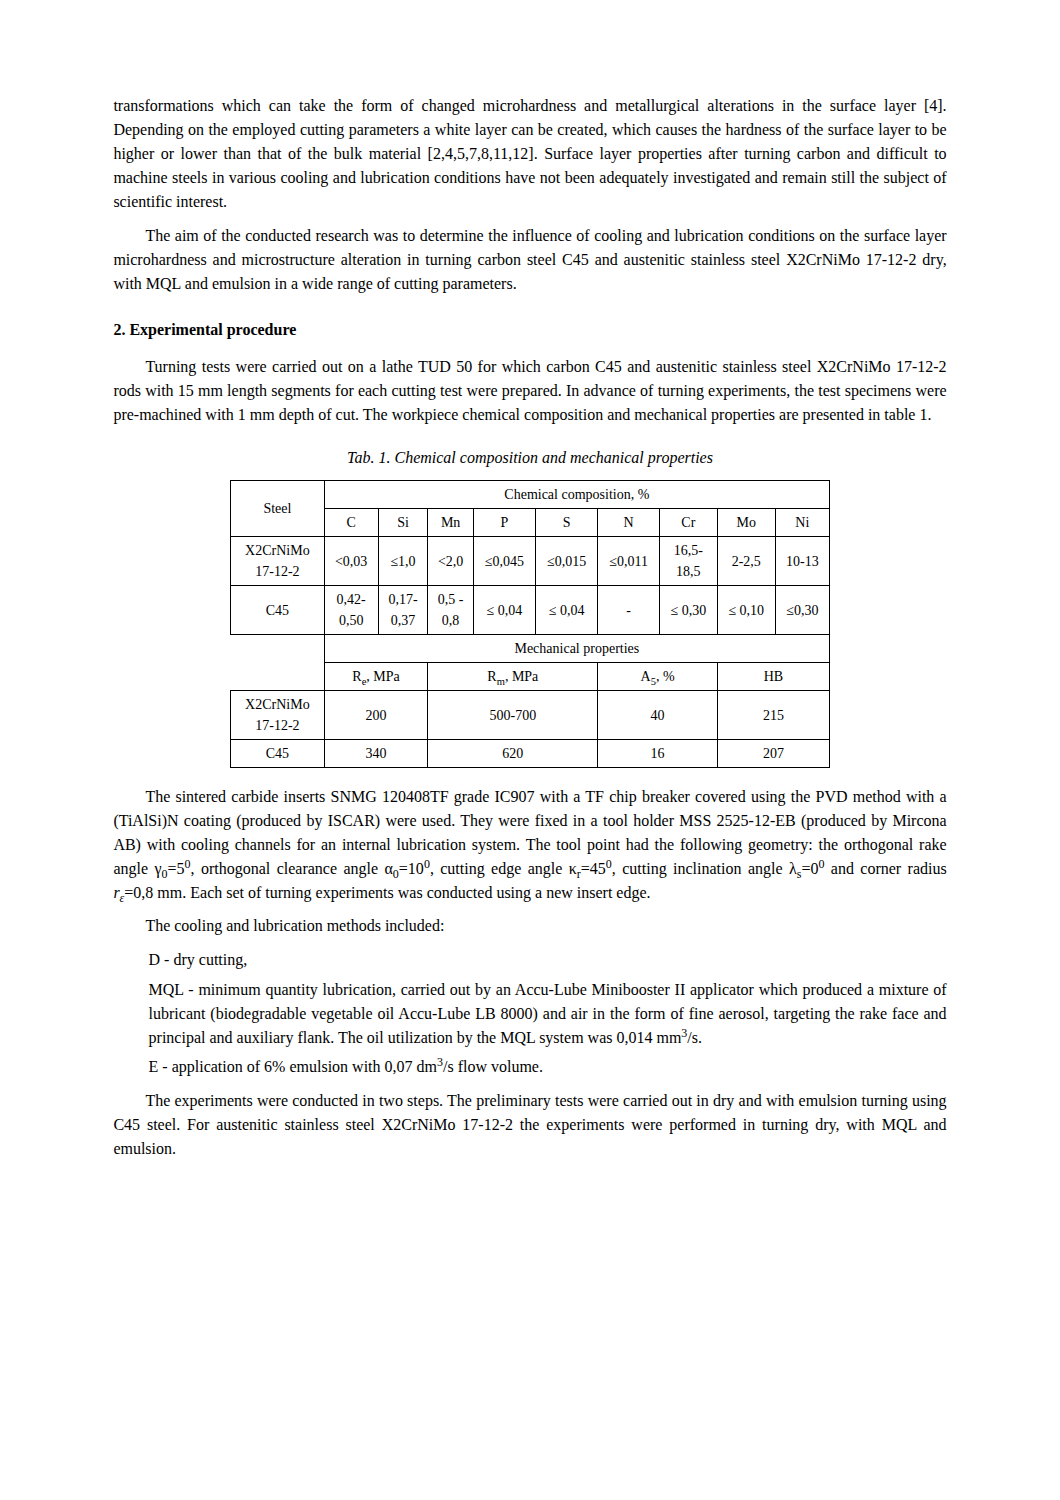transformations which can take the form of changed microhardness and metallurgical alterations in the surface layer [4]. Depending on the employed cutting parameters a white layer can be created, which causes the hardness of the surface layer to be higher or lower than that of the bulk material [2,4,5,7,8,11,12]. Surface layer properties after turning carbon and difficult to machine steels in various cooling and lubrication conditions have not been adequately investigated and remain still the subject of scientific interest.
The aim of the conducted research was to determine the influence of cooling and lubrication conditions on the surface layer microhardness and microstructure alteration in turning carbon steel C45 and austenitic stainless steel X2CrNiMo 17-12-2 dry, with MQL and emulsion in a wide range of cutting parameters.
2. Experimental procedure
Turning tests were carried out on a lathe TUD 50 for which carbon C45 and austenitic stainless steel X2CrNiMo 17-12-2 rods with 15 mm length segments for each cutting test were prepared. In advance of turning experiments, the test specimens were pre-machined with 1 mm depth of cut. The workpiece chemical composition and mechanical properties are presented in table 1.
Tab. 1. Chemical composition and mechanical properties
| Steel | Chemical composition, % |
| C | Si | Mn | P | S | N | Cr | Mo | Ni |
| X2CrNiMo 17-12-2 | <0,03 | ≤1,0 | <2,0 | ≤0,045 | ≤0,015 | ≤0,011 | 16,5- 18,5 | 2-2,5 | 10-13 |
| C45 | 0,42- 0,50 | 0,17- 0,37 | 0,5 - 0,8 | ≤ 0,04 | ≤ 0,04 | - | ≤ 0,30 | ≤ 0,10 | ≤0,30 |
| | Mechanical properties |
| | R e , MPa | R m , MPa | A 5 , % | HB |
| X2CrNiMo 17-12-2 | 200 | 500-700 | 40 | 215 |
| C45 | 340 | 620 | 16 | 207 |
The sintered carbide inserts SNMG 120408TF grade IC907 with a TF chip breaker covered using the PVD method with a (TiAlSi)N coating (produced by ISCAR) were used. They were fixed in a tool holder MSS 2525-12-EB (produced by Mircona AB) with cooling channels for an internal lubrication system. The tool point had the following geometry: the orthogonal rake angle γ0=50, orthogonal clearance angle α0=100, cutting edge angle κr=450, cutting inclination angle λs=00 and corner radius rε=0,8 mm. Each set of turning experiments was conducted using a new insert edge.
The cooling and lubrication methods included:
D - dry cutting,
MQL - minimum quantity lubrication, carried out by an Accu-Lube Minibooster II applicator which produced a mixture of lubricant (biodegradable vegetable oil Accu-Lube LB 8000) and air in the form of fine aerosol, targeting the rake face and principal and auxiliary flank. The oil utilization by the MQL system was 0,014 mm3/s.
E - application of 6% emulsion with 0,07 dm3/s flow volume.
The experiments were conducted in two steps. The preliminary tests were carried out in dry and with emulsion turning using C45 steel. For austenitic stainless steel X2CrNiMo 17-12-2 the experiments were performed in turning dry, with MQL and emulsion.